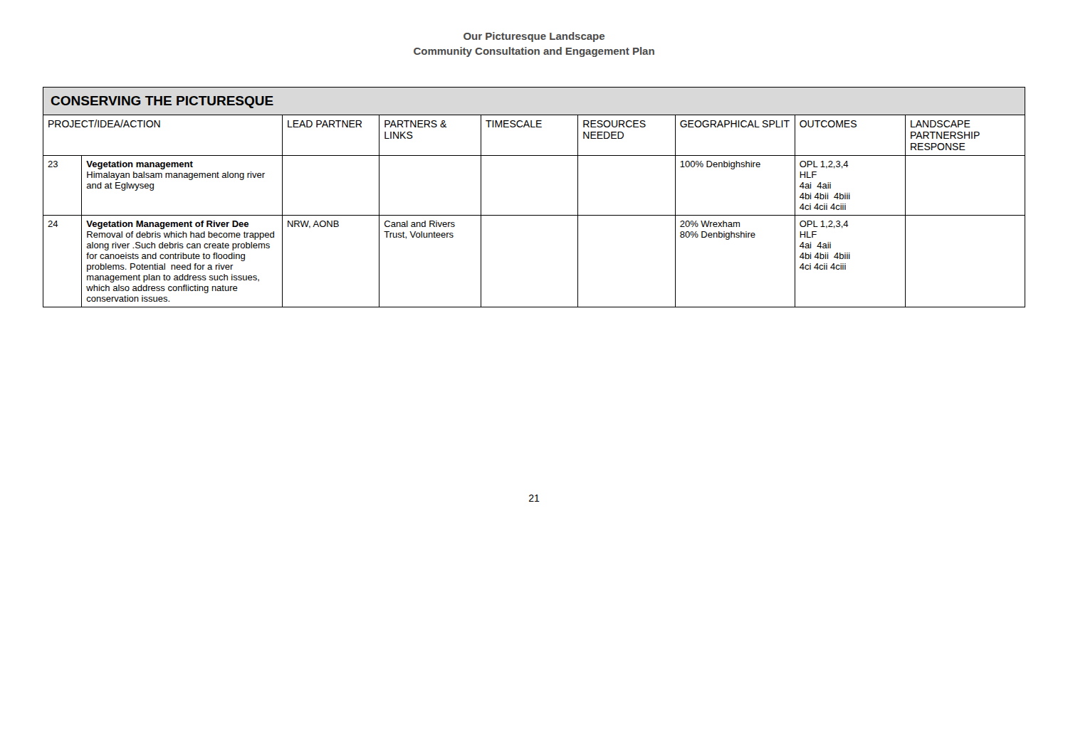Our Picturesque Landscape
Community Consultation and Engagement Plan
CONSERVING THE PICTURESQUE
| PROJECT/IDEA/ACTION | LEAD PARTNER | PARTNERS & LINKS | TIMESCALE | RESOURCES NEEDED | GEOGRAPHICAL SPLIT | OUTCOMES | LANDSCAPE PARTNERSHIP RESPONSE |
| --- | --- | --- | --- | --- | --- | --- | --- |
| 23 | Vegetation management Himalayan balsam management along river and at Eglwyseg | | | | | 100% Denbighshire | OPL 1,2,3,4 HLF 4ai 4aii 4bi 4bii 4biii 4ci 4cii 4ciii | |
| 24 | Vegetation Management of River Dee Removal of debris which had become trapped along river .Such debris can create problems for canoeists and contribute to flooding problems. Potential need for a river management plan to address such issues, which also address conflicting nature conservation issues. | NRW, AONB | Canal and Rivers Trust, Volunteers | | | 20% Wrexham 80% Denbighshire | OPL 1,2,3,4 HLF 4ai 4aii 4bi 4bii 4biii 4ci 4cii 4ciii | |
21